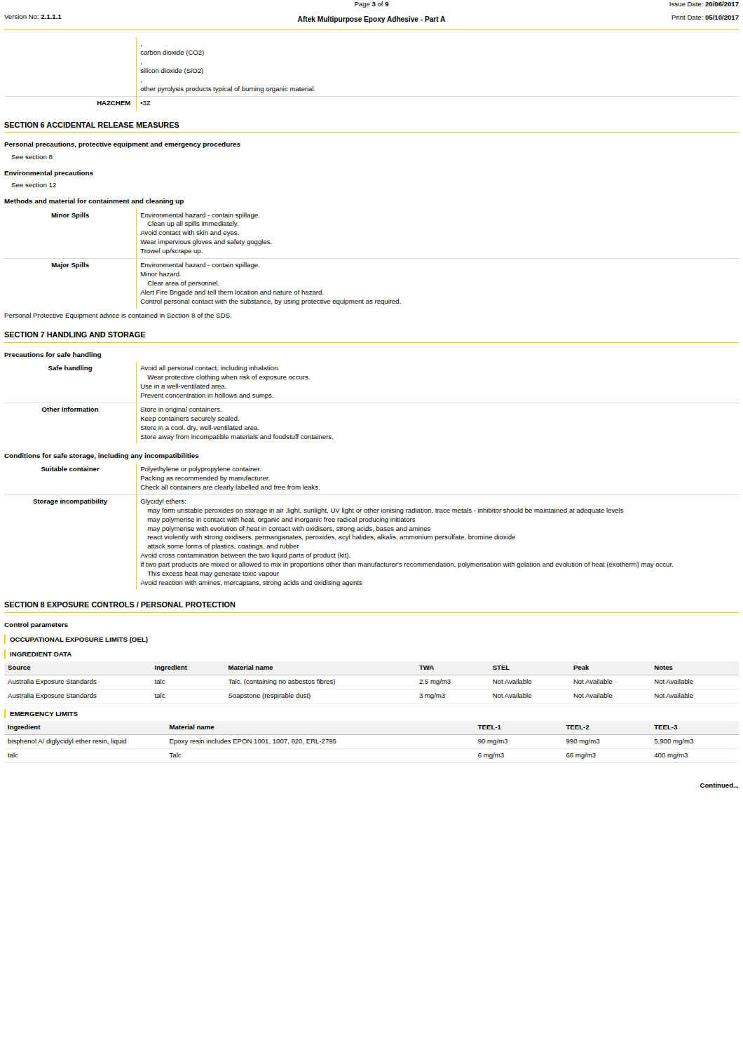Version No: 2.1.1.1
Page 3 of 9
Aftek Multipurpose Epoxy Adhesive - Part A
Issue Date: 20/06/2017
Print Date: 05/10/2017
| | , carbon dioxide (CO2) , silicon dioxide (SiO2) , other pyrolysis products typical of burning organic material. |
| HAZCHEM | •3Z |
SECTION 6 ACCIDENTAL RELEASE MEASURES
Personal precautions, protective equipment and emergency procedures
See section 8
Environmental precautions
See section 12
Methods and material for containment and cleaning up
| Minor Spills | Environmental hazard - contain spillage. Clean up all spills immediately. Avoid contact with skin and eyes. Wear impervious gloves and safety goggles. Trowel up/scrape up. |
| Major Spills | Environmental hazard - contain spillage. Minor hazard. Clear area of personnel. Alert Fire Brigade and tell them location and nature of hazard. Control personal contact with the substance, by using protective equipment as required. |
Personal Protective Equipment advice is contained in Section 8 of the SDS.
SECTION 7 HANDLING AND STORAGE
Precautions for safe handling
| Safe handling | Avoid all personal contact, including inhalation. Wear protective clothing when risk of exposure occurs. Use in a well-ventilated area. Prevent concentration in hollows and sumps. |
| Other information | Store in original containers. Keep containers securely sealed. Store in a cool, dry, well-ventilated area. Store away from incompatible materials and foodstuff containers. |
Conditions for safe storage, including any incompatibilities
| Suitable container | Polyethylene or polypropylene container. Packing as recommended by manufacturer. Check all containers are clearly labelled and free from leaks. |
| Storage incompatibility | Glycidyl ethers: may form unstable peroxides on storage in air ,light, sunlight, UV light or other ionising radiation, trace metals - inhibitor should be maintained at adequate levels may polymerise in contact with heat, organic and inorganic free radical producing initiators may polymerise with evolution of heat in contact with oxidisers, strong acids, bases and amines react violently with strong oxidisers, permanganates, peroxides, acyl halides, alkalis, ammonium persulfate, bromine dioxide attack some forms of plastics, coatings, and rubber Avoid cross contamination between the two liquid parts of product (kit). If two part products are mixed or allowed to mix in proportions other than manufacturer's recommendation, polymerisation with gelation and evolution of heat (exotherm) may occur. This excess heat may generate toxic vapour Avoid reaction with amines, mercaptans, strong acids and oxidising agents |
SECTION 8 EXPOSURE CONTROLS / PERSONAL PROTECTION
Control parameters
OCCUPATIONAL EXPOSURE LIMITS (OEL)
INGREDIENT DATA
| Source | Ingredient | Material name | TWA | STEL | Peak | Notes |
| --- | --- | --- | --- | --- | --- | --- |
| Australia Exposure Standards | talc | Talc, (containing no asbestos fibres) | 2.5 mg/m3 | Not Available | Not Available | Not Available |
| Australia Exposure Standards | talc | Soapstone (respirable dust) | 3 mg/m3 | Not Available | Not Available | Not Available |
EMERGENCY LIMITS
| Ingredient | Material name | TEEL-1 | TEEL-2 | TEEL-3 |
| --- | --- | --- | --- | --- |
| bisphenol A/ diglycidyl ether resin, liquid | Epoxy resin includes EPON 1001, 1007, 820, ERL-2795 | 90 mg/m3 | 990 mg/m3 | 5,900 mg/m3 |
| talc | Talc | 6 mg/m3 | 66 mg/m3 | 400 mg/m3 |
Continued...